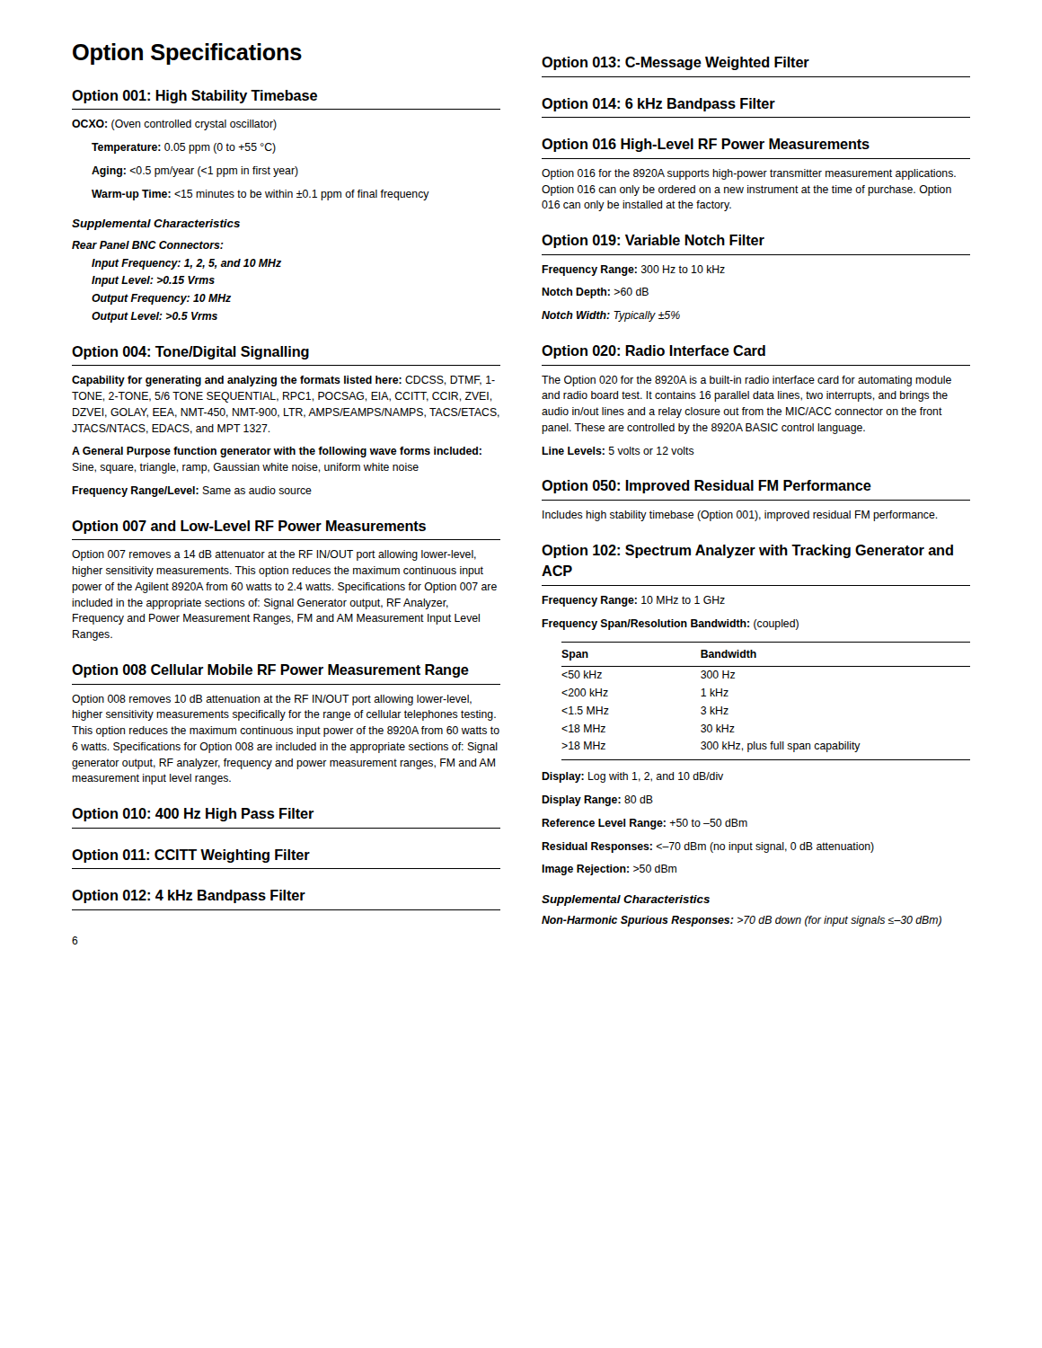Option Specifications
Option 001: High Stability Timebase
OCXO: (Oven controlled crystal oscillator)
Temperature: 0.05 ppm (0 to +55 °C)
Aging: <0.5 pm/year (<1 ppm in first year)
Warm-up Time: <15 minutes to be within ±0.1 ppm of final frequency
Supplemental Characteristics
Rear Panel BNC Connectors:
Input Frequency: 1, 2, 5, and 10 MHz
Input Level: >0.15 Vrms
Output Frequency: 10 MHz
Output Level: >0.5 Vrms
Option 004: Tone/Digital Signalling
Capability for generating and analyzing the formats listed here: CDCSS, DTMF, 1-TONE, 2-TONE, 5/6 TONE SEQUENTIAL, RPC1, POCSAG, EIA, CCITT, CCIR, ZVEI, DZVEI, GOLAY, EEA, NMT-450, NMT-900, LTR, AMPS/EAMPS/NAMPS, TACS/ETACS, JTACS/NTACS, EDACS, and MPT 1327.
A General Purpose function generator with the following wave forms included: Sine, square, triangle, ramp, Gaussian white noise, uniform white noise
Frequency Range/Level: Same as audio source
Option 007 and Low-Level RF Power Measurements
Option 007 removes a 14 dB attenuator at the RF IN/OUT port allowing lower-level, higher sensitivity measurements. This option reduces the maximum continuous input power of the Agilent 8920A from 60 watts to 2.4 watts. Specifications for Option 007 are included in the appropriate sections of: Signal Generator output, RF Analyzer, Frequency and Power Measurement Ranges, FM and AM Measurement Input Level Ranges.
Option 008 Cellular Mobile RF Power Measurement Range
Option 008 removes 10 dB attenuation at the RF IN/OUT port allowing lower-level, higher sensitivity measurements specifically for the range of cellular telephones testing. This option reduces the maximum continuous input power of the 8920A from 60 watts to 6 watts. Specifications for Option 008 are included in the appropriate sections of: Signal generator output, RF analyzer, frequency and power measurement ranges, FM and AM measurement input level ranges.
Option 010: 400 Hz High Pass Filter
Option 011: CCITT Weighting Filter
Option 012: 4 kHz Bandpass Filter
6
Option 013: C-Message Weighted Filter
Option 014: 6 kHz Bandpass Filter
Option 016 High-Level RF Power Measurements
Option 016 for the 8920A supports high-power transmitter measurement applications. Option 016 can only be ordered on a new instrument at the time of purchase. Option 016 can only be installed at the factory.
Option 019: Variable Notch Filter
Frequency Range: 300 Hz to 10 kHz
Notch Depth: >60 dB
Notch Width: Typically ±5%
Option 020: Radio Interface Card
The Option 020 for the 8920A is a built-in radio interface card for automating module and radio board test. It contains 16 parallel data lines, two interrupts, and brings the audio in/out lines and a relay closure out from the MIC/ACC connector on the front panel. These are controlled by the 8920A BASIC control language.
Line Levels: 5 volts or 12 volts
Option 050: Improved Residual FM Performance
Includes high stability timebase (Option 001), improved residual FM performance.
Option 102: Spectrum Analyzer with Tracking Generator and ACP
Frequency Range: 10 MHz to 1 GHz
Frequency Span/Resolution Bandwidth: (coupled)
| Span | Bandwidth |
| --- | --- |
| <50 kHz | 300 Hz |
| <200 kHz | 1 kHz |
| <1.5 MHz | 3 kHz |
| <18 MHz | 30 kHz |
| >18 MHz | 300 kHz, plus full span capability |
Display: Log with 1, 2, and 10 dB/div
Display Range: 80 dB
Reference Level Range: +50 to –50 dBm
Residual Responses: <–70 dBm (no input signal, 0 dB attenuation)
Image Rejection: >50 dBm
Supplemental Characteristics
Non-Harmonic Spurious Responses: >70 dB down (for input signals ≤–30 dBm)